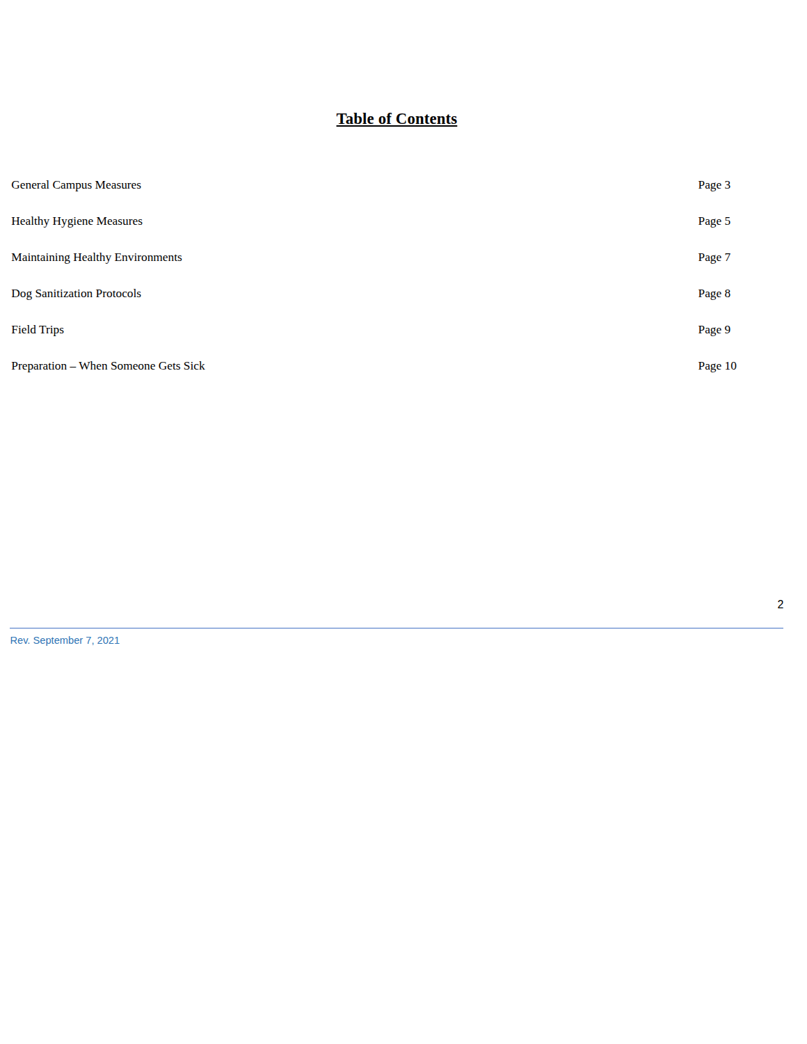Table of Contents
| General Campus Measures | Page 3 |
| Healthy Hygiene Measures | Page 5 |
| Maintaining Healthy Environments | Page 7 |
| Dog Sanitization Protocols | Page 8 |
| Field Trips | Page 9 |
| Preparation – When Someone Gets Sick | Page 10 |
2
Rev. September 7, 2021